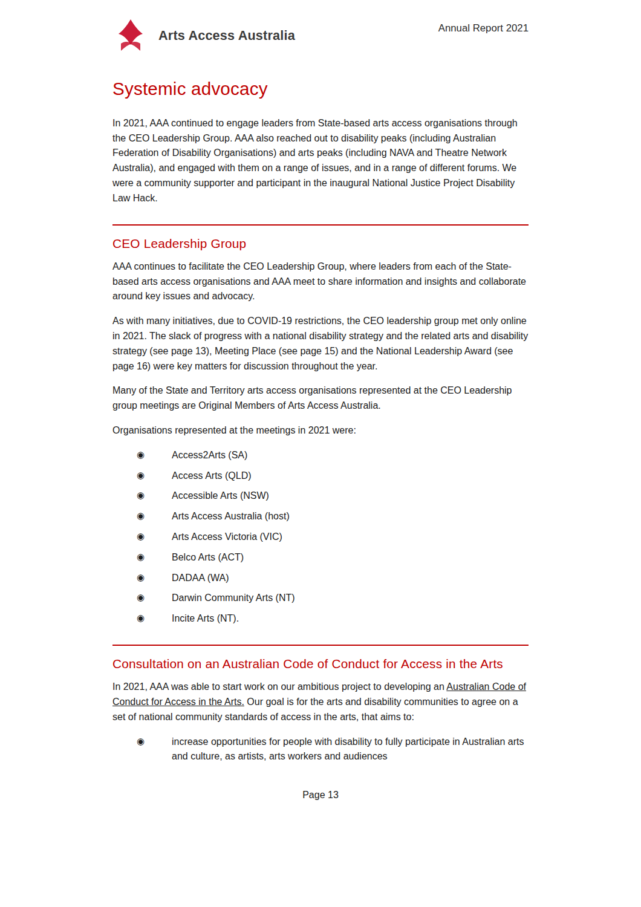Arts Access Australia
Annual Report 2021
Systemic advocacy
In 2021, AAA continued to engage leaders from State-based arts access organisations through the CEO Leadership Group. AAA also reached out to disability peaks (including Australian Federation of Disability Organisations) and arts peaks (including NAVA and Theatre Network Australia), and engaged with them on a range of issues, and in a range of different forums. We were a community supporter and participant in the inaugural National Justice Project Disability Law Hack.
CEO Leadership Group
AAA continues to facilitate the CEO Leadership Group, where leaders from each of the State-based arts access organisations and AAA meet to share information and insights and collaborate around key issues and advocacy.
As with many initiatives, due to COVID-19 restrictions, the CEO leadership group met only online in 2021. The slack of progress with a national disability strategy and the related arts and disability strategy (see page 13), Meeting Place (see page 15) and the National Leadership Award (see page 16) were key matters for discussion throughout the year.
Many of the State and Territory arts access organisations represented at the CEO Leadership group meetings are Original Members of Arts Access Australia.
Organisations represented at the meetings in 2021 were:
Access2Arts (SA)
Access Arts (QLD)
Accessible Arts (NSW)
Arts Access Australia (host)
Arts Access Victoria (VIC)
Belco Arts (ACT)
DADAA (WA)
Darwin Community Arts (NT)
Incite Arts (NT).
Consultation on an Australian Code of Conduct for Access in the Arts
In 2021, AAA was able to start work on our ambitious project to developing an Australian Code of Conduct for Access in the Arts. Our goal is for the arts and disability communities to agree on a set of national community standards of access in the arts, that aims to:
increase opportunities for people with disability to fully participate in Australian arts and culture, as artists, arts workers and audiences
Page 13